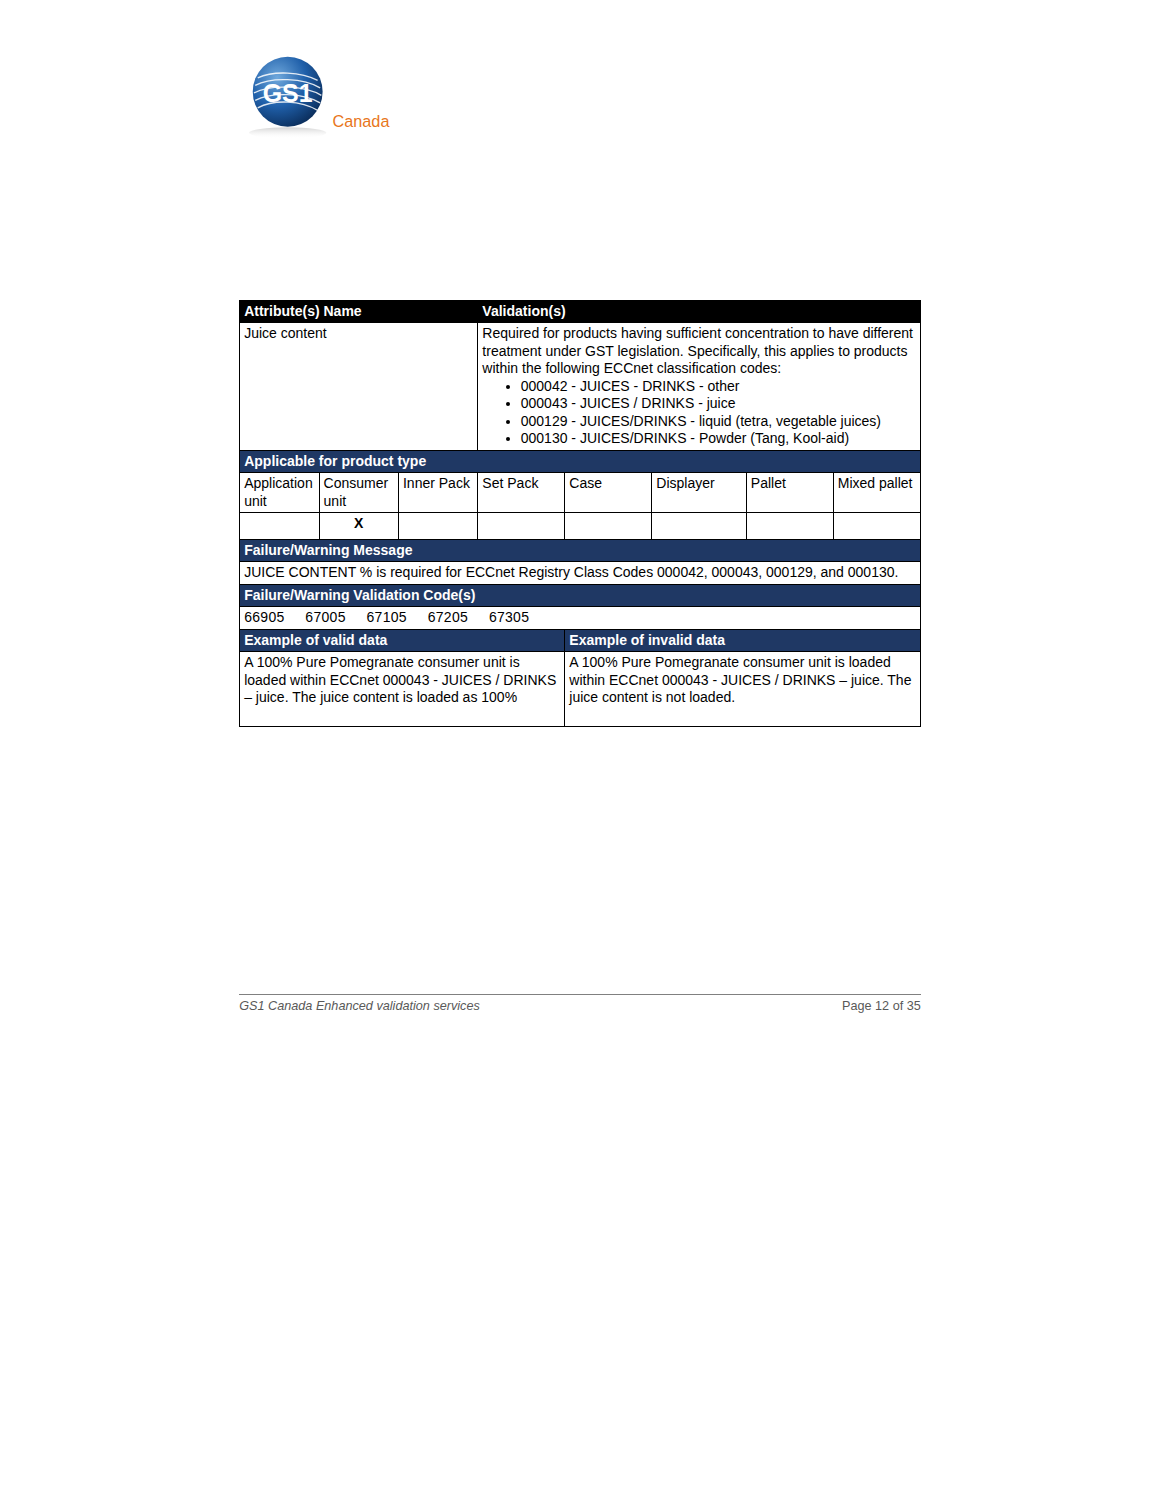GS1 Canada
| Attribute(s) Name | Validation(s) |
| Juice content | Required for products having sufficient concentration to have different treatment under GST legislation. Specifically, this applies to products within the following ECCnet classification codes: 000042 - JUICES - DRINKS - other 000043 - JUICES / DRINKS - juice 000129 - JUICES/DRINKS - liquid (tetra, vegetable juices) 000130 - JUICES/DRINKS - Powder (Tang, Kool-aid) |
| Applicable for product type |
| Application unit | Consumer unit | Inner Pack | Set Pack | Case | Displayer | Pallet | Mixed pallet |
| | X | | | | | | |
| Failure/Warning Message |
| JUICE CONTENT % is required for ECCnet Registry Class Codes 000042, 000043, 000129, and 000130. |
| Failure/Warning Validation Code(s) |
| 66905 67005 67105 67205 67305 |
| Example of valid data | Example of invalid data |
| A 100% Pure Pomegranate consumer unit is loaded within ECCnet 000043 - JUICES / DRINKS – juice. The juice content is loaded as 100% | A 100% Pure Pomegranate consumer unit is loaded within ECCnet 000043 - JUICES / DRINKS – juice. The juice content is not loaded. |
GS1 Canada Enhanced validation services
Page 12 of 35